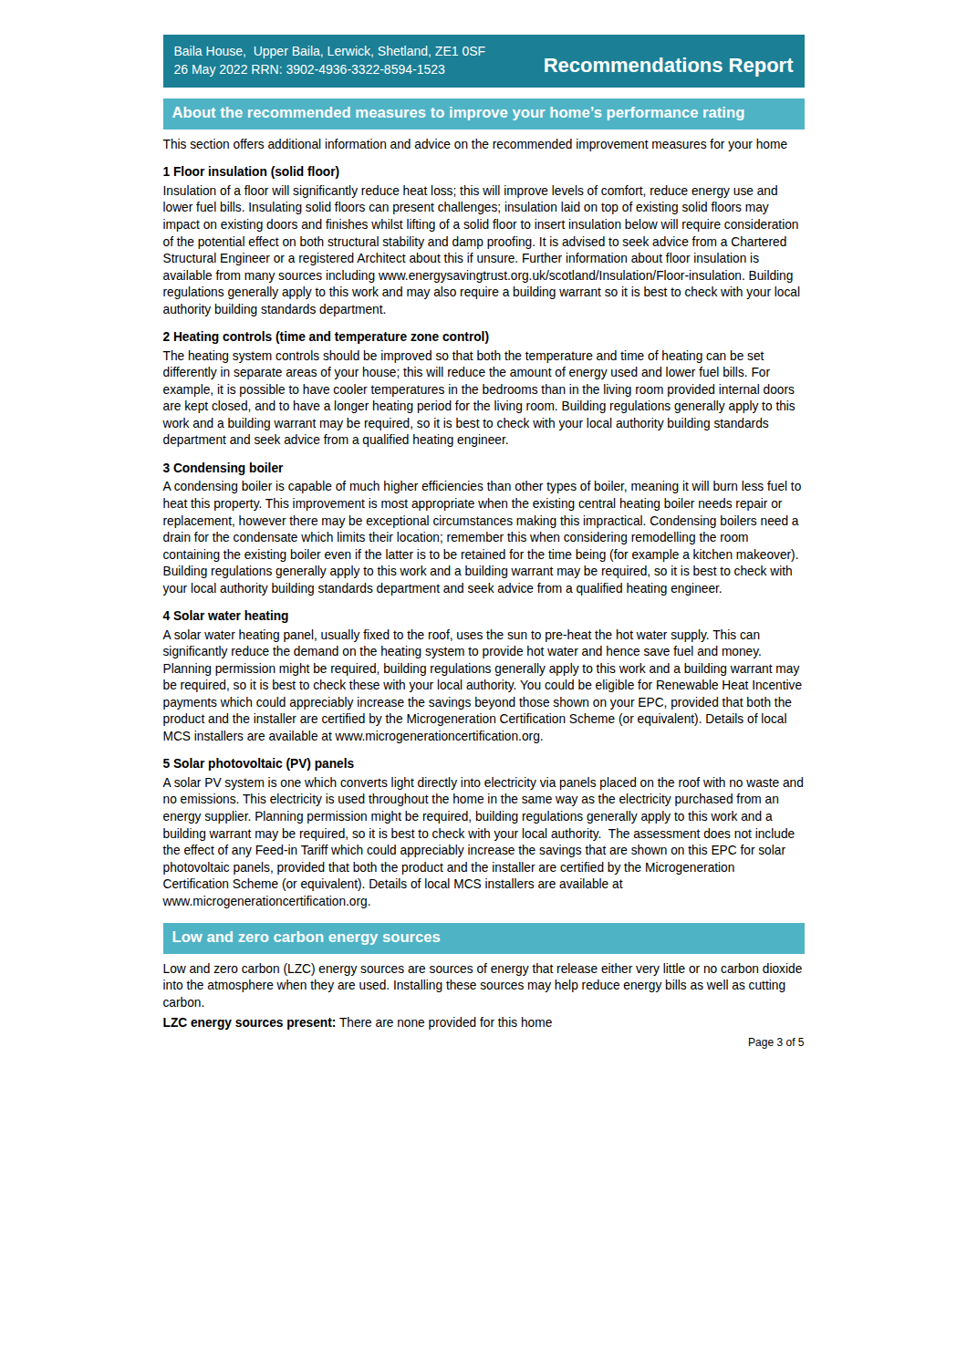Baila House, Upper Baila, Lerwick, Shetland, ZE1 0SF
26 May 2022 RRN: 3902-4936-3322-8594-1523
Recommendations Report
About the recommended measures to improve your home’s performance rating
This section offers additional information and advice on the recommended improvement measures for your home
1 Floor insulation (solid floor)
Insulation of a floor will significantly reduce heat loss; this will improve levels of comfort, reduce energy use and lower fuel bills. Insulating solid floors can present challenges; insulation laid on top of existing solid floors may impact on existing doors and finishes whilst lifting of a solid floor to insert insulation below will require consideration of the potential effect on both structural stability and damp proofing. It is advised to seek advice from a Chartered Structural Engineer or a registered Architect about this if unsure. Further information about floor insulation is available from many sources including www.energysavingtrust.org.uk/scotland/Insulation/Floor-insulation. Building regulations generally apply to this work and may also require a building warrant so it is best to check with your local authority building standards department.
2 Heating controls (time and temperature zone control)
The heating system controls should be improved so that both the temperature and time of heating can be set differently in separate areas of your house; this will reduce the amount of energy used and lower fuel bills. For example, it is possible to have cooler temperatures in the bedrooms than in the living room provided internal doors are kept closed, and to have a longer heating period for the living room. Building regulations generally apply to this work and a building warrant may be required, so it is best to check with your local authority building standards department and seek advice from a qualified heating engineer.
3 Condensing boiler
A condensing boiler is capable of much higher efficiencies than other types of boiler, meaning it will burn less fuel to heat this property. This improvement is most appropriate when the existing central heating boiler needs repair or replacement, however there may be exceptional circumstances making this impractical. Condensing boilers need a drain for the condensate which limits their location; remember this when considering remodelling the room containing the existing boiler even if the latter is to be retained for the time being (for example a kitchen makeover). Building regulations generally apply to this work and a building warrant may be required, so it is best to check with your local authority building standards department and seek advice from a qualified heating engineer.
4 Solar water heating
A solar water heating panel, usually fixed to the roof, uses the sun to pre-heat the hot water supply. This can significantly reduce the demand on the heating system to provide hot water and hence save fuel and money. Planning permission might be required, building regulations generally apply to this work and a building warrant may be required, so it is best to check these with your local authority. You could be eligible for Renewable Heat Incentive payments which could appreciably increase the savings beyond those shown on your EPC, provided that both the product and the installer are certified by the Microgeneration Certification Scheme (or equivalent). Details of local MCS installers are available at www.microgenerationcertification.org.
5 Solar photovoltaic (PV) panels
A solar PV system is one which converts light directly into electricity via panels placed on the roof with no waste and no emissions. This electricity is used throughout the home in the same way as the electricity purchased from an energy supplier. Planning permission might be required, building regulations generally apply to this work and a building warrant may be required, so it is best to check with your local authority. The assessment does not include the effect of any Feed-in Tariff which could appreciably increase the savings that are shown on this EPC for solar photovoltaic panels, provided that both the product and the installer are certified by the Microgeneration Certification Scheme (or equivalent). Details of local MCS installers are available at www.microgenerationcertification.org.
Low and zero carbon energy sources
Low and zero carbon (LZC) energy sources are sources of energy that release either very little or no carbon dioxide into the atmosphere when they are used. Installing these sources may help reduce energy bills as well as cutting carbon.
LZC energy sources present: There are none provided for this home
Page 3 of 5